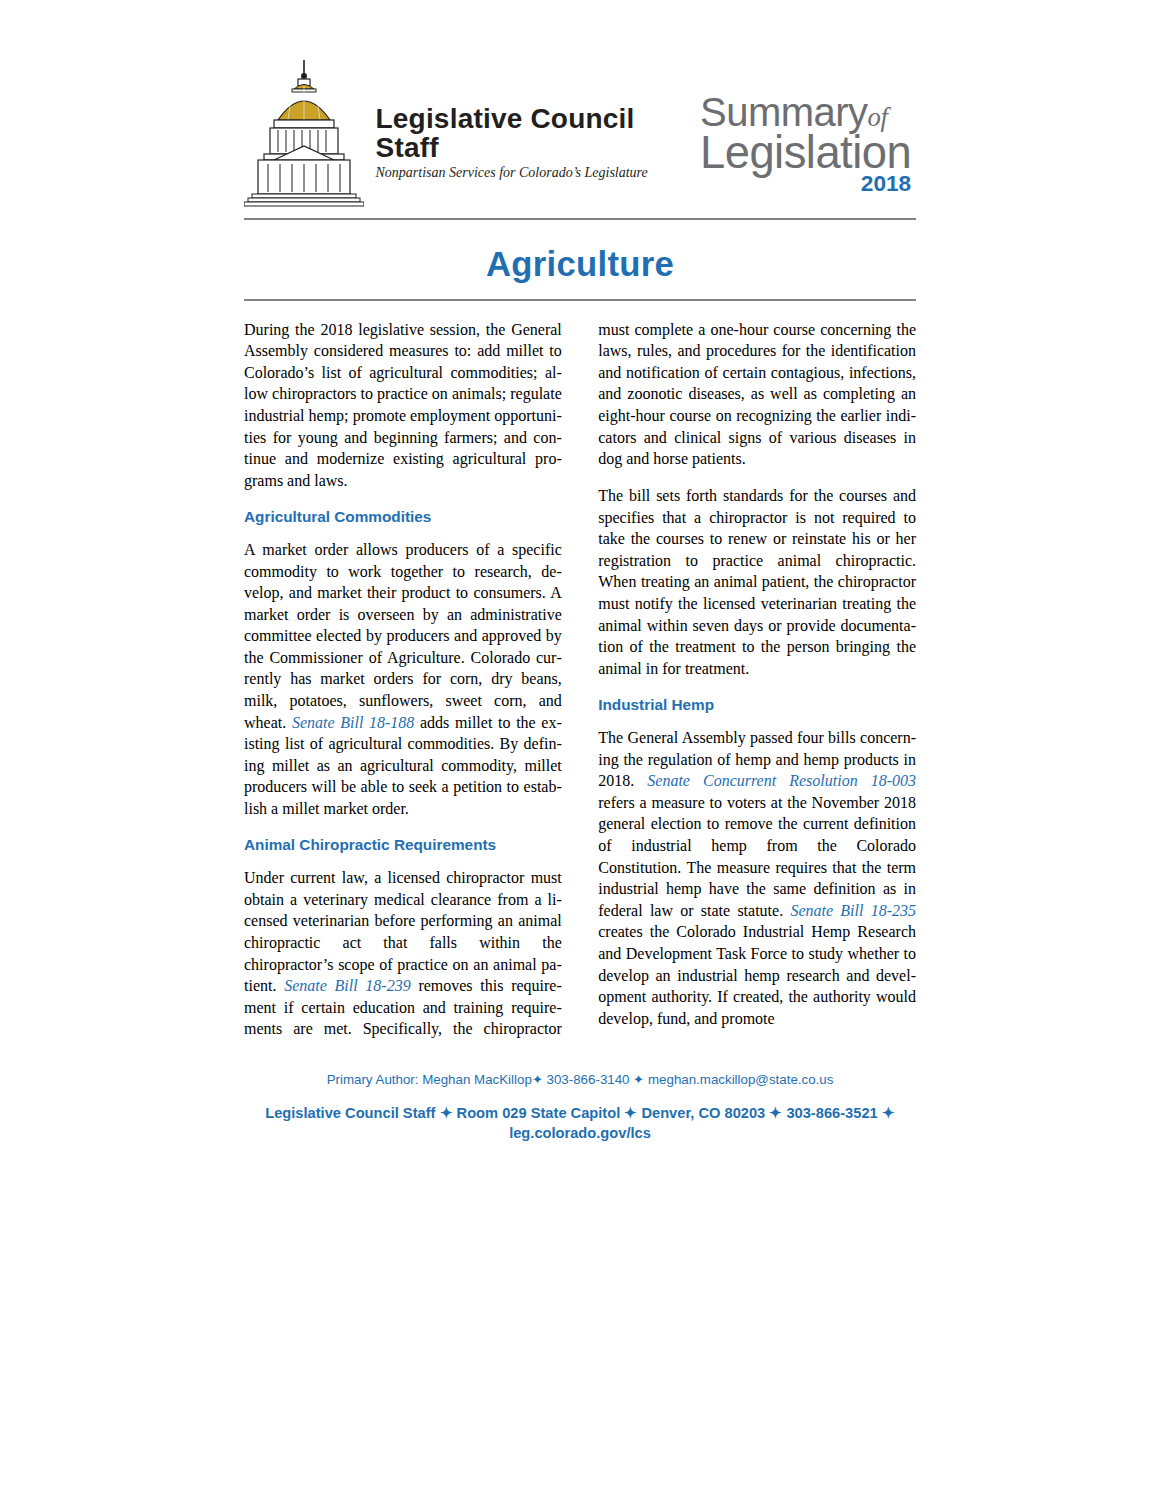Legislative Council Staff
Nonpartisan Services for Colorado’s Legislature
Summaryof
Legislation
2018
Agriculture
During the 2018 legislative session, the General Assembly considered measures to: add millet to Colorado’s list of agricultural commodities; allow chiropractors to practice on animals; regulate industrial hemp; promote employment opportunities for young and beginning farmers; and continue and modernize existing agricultural programs and laws.
Agricultural Commodities
A market order allows producers of a specific commodity to work together to research, develop, and market their product to consumers. A market order is overseen by an administrative committee elected by producers and approved by the Commissioner of Agriculture. Colorado currently has market orders for corn, dry beans, milk, potatoes, sunflowers, sweet corn, and wheat. Senate Bill 18-188 adds millet to the existing list of agricultural commodities. By defining millet as an agricultural commodity, millet producers will be able to seek a petition to establish a millet market order.
Animal Chiropractic Requirements
Under current law, a licensed chiropractor must obtain a veterinary medical clearance from a licensed veterinarian before performing an animal chiropractic act that falls within the chiropractor’s scope of practice on an animal patient. Senate Bill 18-239 removes this requirement if certain education and training requirements are met. Specifically, the chiropractor must complete a one-hour course concerning the laws, rules, and procedures for the identification and notification of certain contagious, infections, and zoonotic diseases, as well as completing an eight-hour course on recognizing the earlier indicators and clinical signs of various diseases in dog and horse patients.
The bill sets forth standards for the courses and specifies that a chiropractor is not required to take the courses to renew or reinstate his or her registration to practice animal chiropractic. When treating an animal patient, the chiropractor must notify the licensed veterinarian treating the animal within seven days or provide documentation of the treatment to the person bringing the animal in for treatment.
Industrial Hemp
The General Assembly passed four bills concerning the regulation of hemp and hemp products in 2018. Senate Concurrent Resolution 18-003 refers a measure to voters at the November 2018 general election to remove the current definition of industrial hemp from the Colorado Constitution. The measure requires that the term industrial hemp have the same definition as in federal law or state statute. Senate Bill 18-235 creates the Colorado Industrial Hemp Research and Development Task Force to study whether to develop an industrial hemp research and development authority. If created, the authority would develop, fund, and promote
Primary Author: Meghan MacKillop✦ 303-866-3140 ✦ meghan.mackillop@state.co.us
Legislative Council Staff ✦ Room 029 State Capitol ✦ Denver, CO 80203 ✦ 303-866-3521 ✦ leg.colorado.gov/lcs